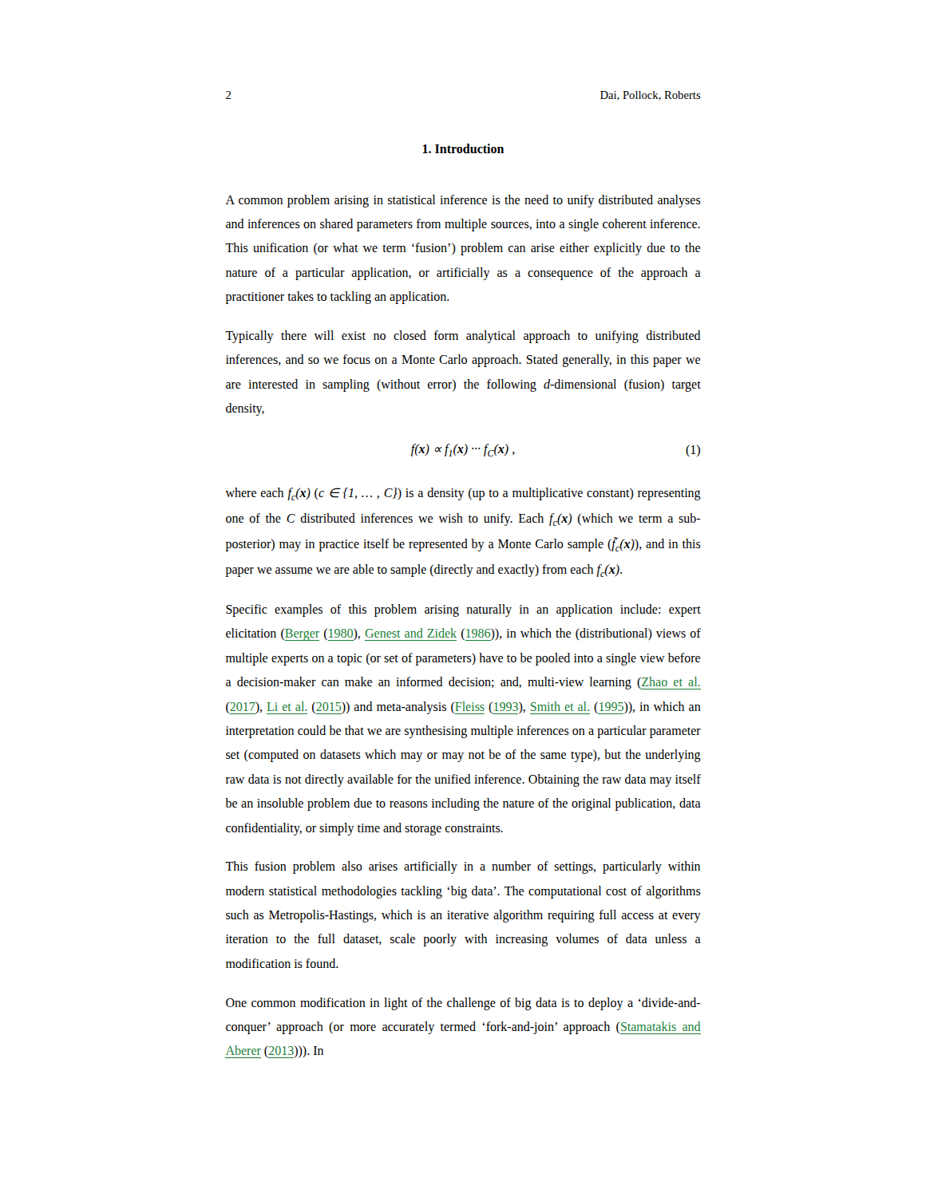2 Dai, Pollock, Roberts
1. Introduction
A common problem arising in statistical inference is the need to unify distributed analyses and inferences on shared parameters from multiple sources, into a single coherent inference. This unification (or what we term ‘fusion’) problem can arise either explicitly due to the nature of a particular application, or artificially as a consequence of the approach a practitioner takes to tackling an application.
Typically there will exist no closed form analytical approach to unifying distributed inferences, and so we focus on a Monte Carlo approach. Stated generally, in this paper we are interested in sampling (without error) the following d-dimensional (fusion) target density,
f(x) ∝ f1(x) ··· fC(x) , (1)
where each fc(x) (c ∈ {1, … , C}) is a density (up to a multiplicative constant) representing one of the C distributed inferences we wish to unify. Each fc(x) (which we term a sub-posterior) may in practice itself be represented by a Monte Carlo sample (f̃c(x)), and in this paper we assume we are able to sample (directly and exactly) from each fc(x).
Specific examples of this problem arising naturally in an application include: expert elicitation (Berger (1980), Genest and Zidek (1986)), in which the (distributional) views of multiple experts on a topic (or set of parameters) have to be pooled into a single view before a decision-maker can make an informed decision; and, multi-view learning (Zhao et al. (2017), Li et al. (2015)) and meta-analysis (Fleiss (1993), Smith et al. (1995)), in which an interpretation could be that we are synthesising multiple inferences on a particular parameter set (computed on datasets which may or may not be of the same type), but the underlying raw data is not directly available for the unified inference. Obtaining the raw data may itself be an insoluble problem due to reasons including the nature of the original publication, data confidentiality, or simply time and storage constraints.
This fusion problem also arises artificially in a number of settings, particularly within modern statistical methodologies tackling ‘big data’. The computational cost of algorithms such as Metropolis-Hastings, which is an iterative algorithm requiring full access at every iteration to the full dataset, scale poorly with increasing volumes of data unless a modification is found.
One common modification in light of the challenge of big data is to deploy a ‘divide-and-conquer’ approach (or more accurately termed ‘fork-and-join’ approach (Stamatakis and Aberer (2013))). In